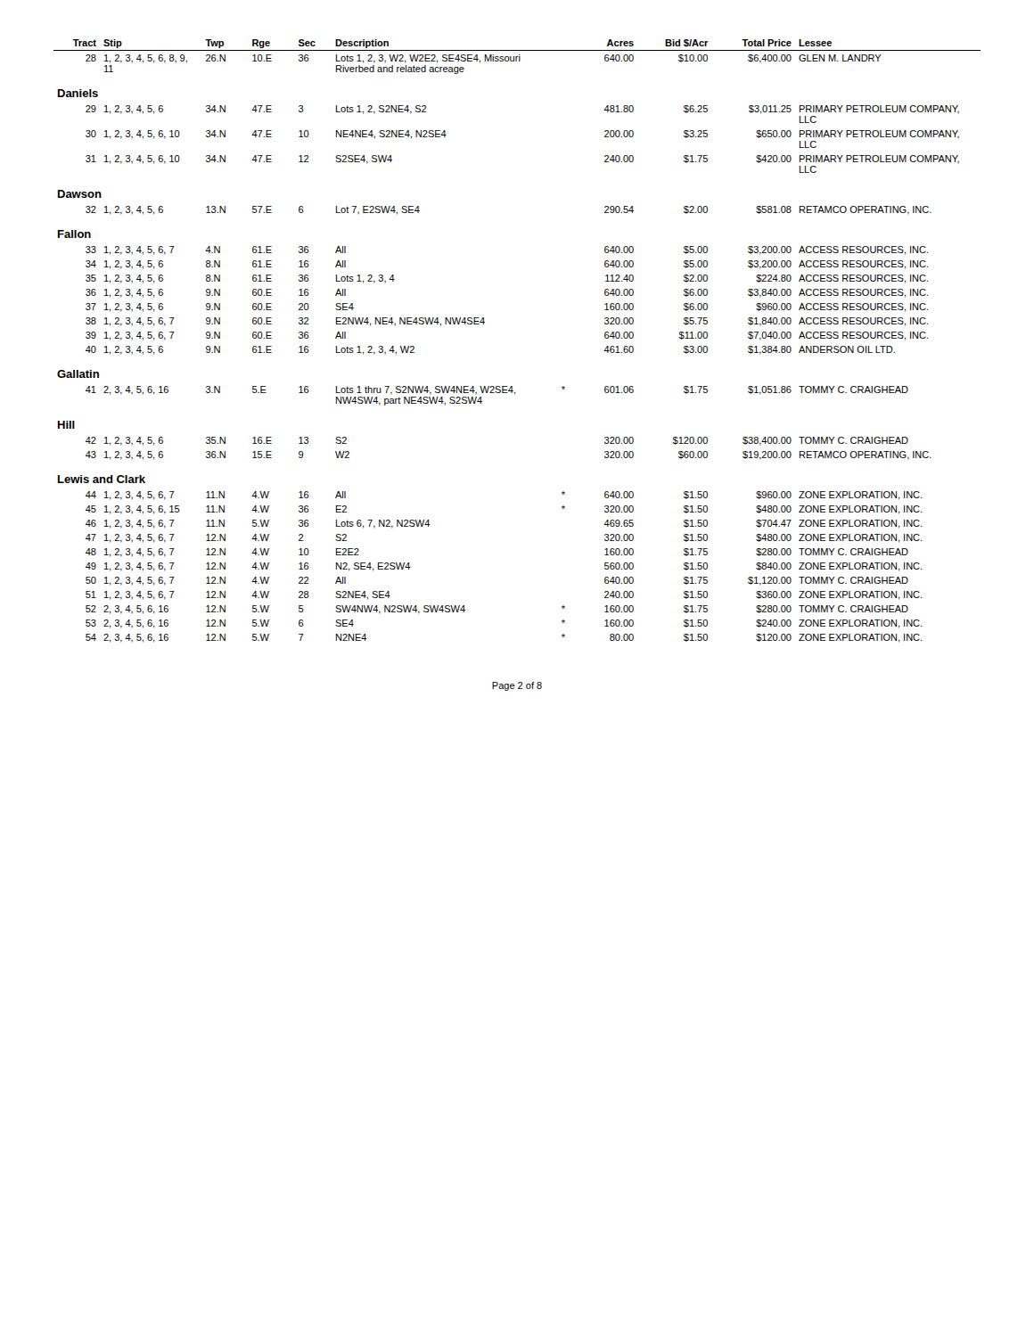| Tract | Stip | Twp | Rge | Sec | Description | | Acres | Bid $/Acr | Total Price | Lessee |
| --- | --- | --- | --- | --- | --- | --- | --- | --- | --- | --- |
| 28 | 1, 2, 3, 4, 5, 6, 8, 9, 11 | 26.N | 10.E | 36 | Lots 1, 2, 3, W2, W2E2, SE4SE4, Missouri Riverbed and related acreage | | 640.00 | $10.00 | $6,400.00 | GLEN M. LANDRY |
| Daniels |
| 29 | 1, 2, 3, 4, 5, 6 | 34.N | 47.E | 3 | Lots 1, 2, S2NE4, S2 | | 481.80 | $6.25 | $3,011.25 | PRIMARY PETROLEUM COMPANY, LLC |
| 30 | 1, 2, 3, 4, 5, 6, 10 | 34.N | 47.E | 10 | NE4NE4, S2NE4, N2SE4 | | 200.00 | $3.25 | $650.00 | PRIMARY PETROLEUM COMPANY, LLC |
| 31 | 1, 2, 3, 4, 5, 6, 10 | 34.N | 47.E | 12 | S2SE4, SW4 | | 240.00 | $1.75 | $420.00 | PRIMARY PETROLEUM COMPANY, LLC |
| Dawson |
| 32 | 1, 2, 3, 4, 5, 6 | 13.N | 57.E | 6 | Lot 7, E2SW4, SE4 | | 290.54 | $2.00 | $581.08 | RETAMCO OPERATING, INC. |
| Fallon |
| 33 | 1, 2, 3, 4, 5, 6, 7 | 4.N | 61.E | 36 | All | | 640.00 | $5.00 | $3,200.00 | ACCESS RESOURCES, INC. |
| 34 | 1, 2, 3, 4, 5, 6 | 8.N | 61.E | 16 | All | | 640.00 | $5.00 | $3,200.00 | ACCESS RESOURCES, INC. |
| 35 | 1, 2, 3, 4, 5, 6 | 8.N | 61.E | 36 | Lots 1, 2, 3, 4 | | 112.40 | $2.00 | $224.80 | ACCESS RESOURCES, INC. |
| 36 | 1, 2, 3, 4, 5, 6 | 9.N | 60.E | 16 | All | | 640.00 | $6.00 | $3,840.00 | ACCESS RESOURCES, INC. |
| 37 | 1, 2, 3, 4, 5, 6 | 9.N | 60.E | 20 | SE4 | | 160.00 | $6.00 | $960.00 | ACCESS RESOURCES, INC. |
| 38 | 1, 2, 3, 4, 5, 6, 7 | 9.N | 60.E | 32 | E2NW4, NE4, NE4SW4, NW4SE4 | | 320.00 | $5.75 | $1,840.00 | ACCESS RESOURCES, INC. |
| 39 | 1, 2, 3, 4, 5, 6, 7 | 9.N | 60.E | 36 | All | | 640.00 | $11.00 | $7,040.00 | ACCESS RESOURCES, INC. |
| 40 | 1, 2, 3, 4, 5, 6 | 9.N | 61.E | 16 | Lots 1, 2, 3, 4, W2 | | 461.60 | $3.00 | $1,384.80 | ANDERSON OIL LTD. |
| Gallatin |
| 41 | 2, 3, 4, 5, 6, 16 | 3.N | 5.E | 16 | Lots 1 thru 7, S2NW4, SW4NE4, W2SE4, NW4SW4, part NE4SW4, S2SW4 | * | 601.06 | $1.75 | $1,051.86 | TOMMY C. CRAIGHEAD |
| Hill |
| 42 | 1, 2, 3, 4, 5, 6 | 35.N | 16.E | 13 | S2 | | 320.00 | $120.00 | $38,400.00 | TOMMY C. CRAIGHEAD |
| 43 | 1, 2, 3, 4, 5, 6 | 36.N | 15.E | 9 | W2 | | 320.00 | $60.00 | $19,200.00 | RETAMCO OPERATING, INC. |
| Lewis and Clark |
| 44 | 1, 2, 3, 4, 5, 6, 7 | 11.N | 4.W | 16 | All | * | 640.00 | $1.50 | $960.00 | ZONE EXPLORATION, INC. |
| 45 | 1, 2, 3, 4, 5, 6, 15 | 11.N | 4.W | 36 | E2 | * | 320.00 | $1.50 | $480.00 | ZONE EXPLORATION, INC. |
| 46 | 1, 2, 3, 4, 5, 6, 7 | 11.N | 5.W | 36 | Lots 6, 7, N2, N2SW4 | | 469.65 | $1.50 | $704.47 | ZONE EXPLORATION, INC. |
| 47 | 1, 2, 3, 4, 5, 6, 7 | 12.N | 4.W | 2 | S2 | | 320.00 | $1.50 | $480.00 | ZONE EXPLORATION, INC. |
| 48 | 1, 2, 3, 4, 5, 6, 7 | 12.N | 4.W | 10 | E2E2 | | 160.00 | $1.75 | $280.00 | TOMMY C. CRAIGHEAD |
| 49 | 1, 2, 3, 4, 5, 6, 7 | 12.N | 4.W | 16 | N2, SE4, E2SW4 | | 560.00 | $1.50 | $840.00 | ZONE EXPLORATION, INC. |
| 50 | 1, 2, 3, 4, 5, 6, 7 | 12.N | 4.W | 22 | All | | 640.00 | $1.75 | $1,120.00 | TOMMY C. CRAIGHEAD |
| 51 | 1, 2, 3, 4, 5, 6, 7 | 12.N | 4.W | 28 | S2NE4, SE4 | | 240.00 | $1.50 | $360.00 | ZONE EXPLORATION, INC. |
| 52 | 2, 3, 4, 5, 6, 16 | 12.N | 5.W | 5 | SW4NW4, N2SW4, SW4SW4 | * | 160.00 | $1.75 | $280.00 | TOMMY C. CRAIGHEAD |
| 53 | 2, 3, 4, 5, 6, 16 | 12.N | 5.W | 6 | SE4 | * | 160.00 | $1.50 | $240.00 | ZONE EXPLORATION, INC. |
| 54 | 2, 3, 4, 5, 6, 16 | 12.N | 5.W | 7 | N2NE4 | * | 80.00 | $1.50 | $120.00 | ZONE EXPLORATION, INC. |
Page 2 of 8